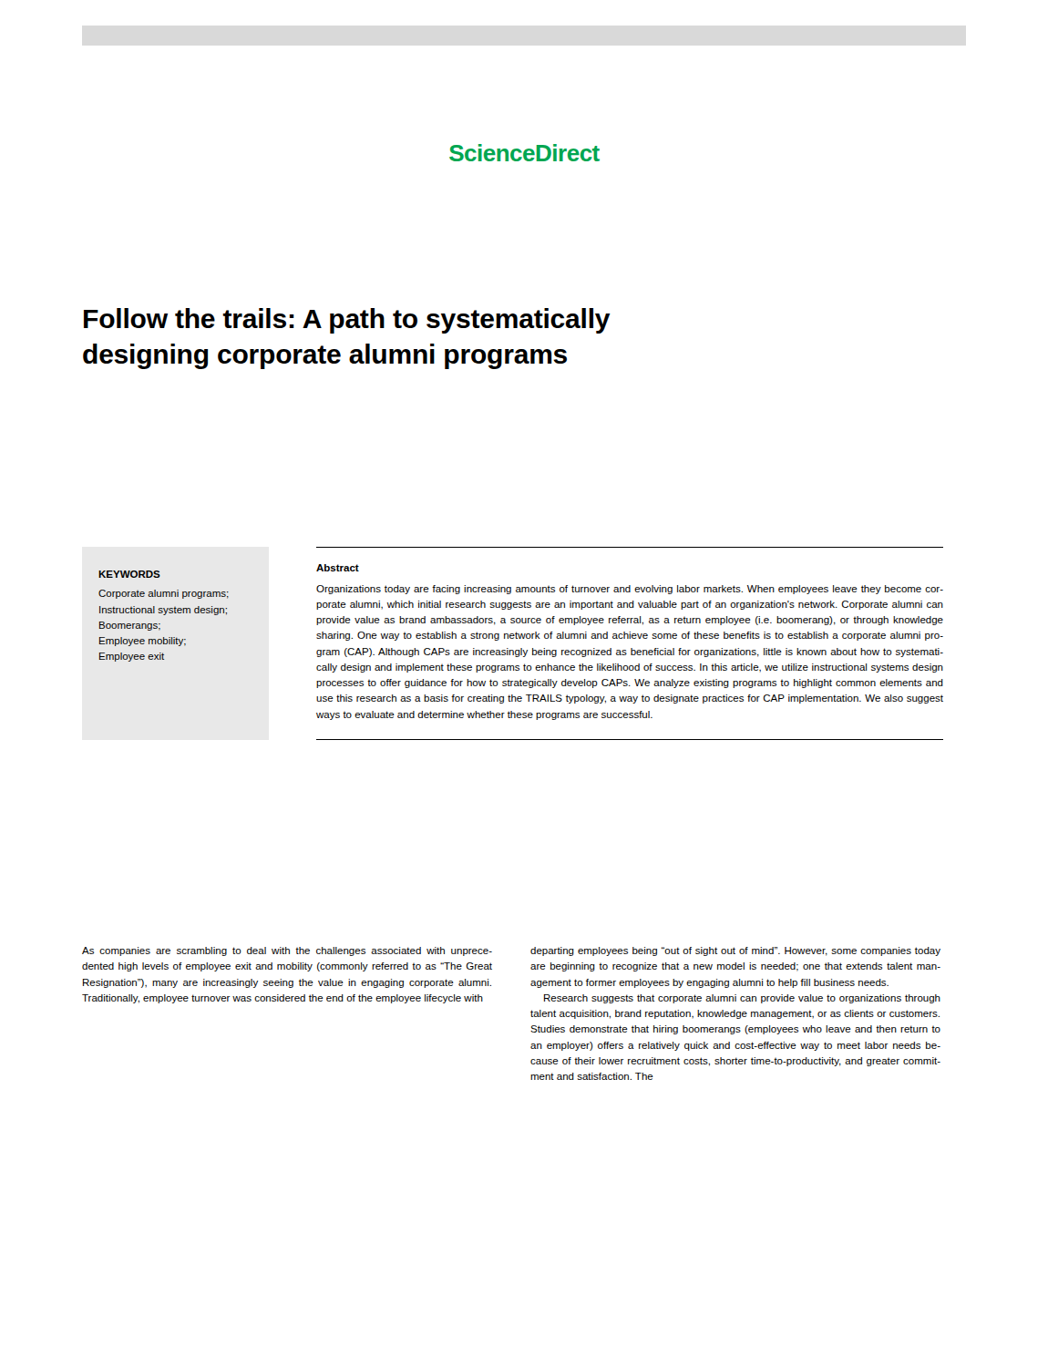Science Direct
Follow the trails: A path to systematically designing corporate alumni programs
KEYWORDS
Corporate alumni programs;
Instructional system design;
Boomerangs;
Employee mobility;
Employee exit
Abstract
Organizations today are facing increasing amounts of turnover and evolving labor markets. When employees leave they become corporate alumni, which initial research suggests are an important and valuable part of an organization's network. Corporate alumni can provide value as brand ambassadors, a source of employee referral, as a return employee (i.e. boomerang), or through knowledge sharing. One way to establish a strong network of alumni and achieve some of these benefits is to establish a corporate alumni program (CAP). Although CAPs are increasingly being recognized as beneficial for organizations, little is known about how to systematically design and implement these programs to enhance the likelihood of success. In this article, we utilize instructional systems design processes to offer guidance for how to strategically develop CAPs. We analyze existing programs to highlight common elements and use this research as a basis for creating the TRAILS typology, a way to designate practices for CAP implementation. We also suggest ways to evaluate and determine whether these programs are successful.
As companies are scrambling to deal with the challenges associated with unprecedented high levels of employee exit and mobility (commonly referred to as “The Great Resignation”), many are increasingly seeing the value in engaging corporate alumni. Traditionally, employee turnover was considered the end of the employee lifecycle with
departing employees being “out of sight out of mind”. However, some companies today are beginning to recognize that a new model is needed; one that extends talent management to former employees by engaging alumni to help fill business needs.
Research suggests that corporate alumni can provide value to organizations through talent acquisition, brand reputation, knowledge management, or as clients or customers. Studies demonstrate that hiring boomerangs (employees who leave and then return to an employer) offers a relatively quick and cost-effective way to meet labor needs because of their lower recruitment costs, shorter time-to-productivity, and greater commitment and satisfaction. The